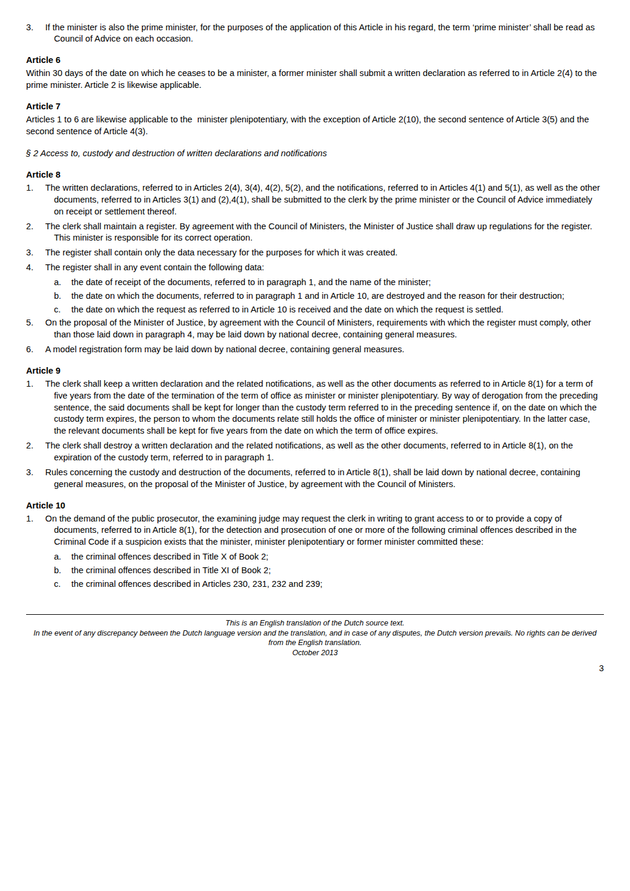3. If the minister is also the prime minister, for the purposes of the application of this Article in his regard, the term ‘prime minister’ shall be read as Council of Advice on each occasion.
Article 6
Within 30 days of the date on which he ceases to be a minister, a former minister shall submit a written declaration as referred to in Article 2(4) to the prime minister. Article 2 is likewise applicable.
Article 7
Articles 1 to 6 are likewise applicable to the minister plenipotentiary, with the exception of Article 2(10), the second sentence of Article 3(5) and the second sentence of Article 4(3).
§ 2 Access to, custody and destruction of written declarations and notifications
Article 8
1. The written declarations, referred to in Articles 2(4), 3(4), 4(2), 5(2), and the notifications, referred to in Articles 4(1) and 5(1), as well as the other documents, referred to in Articles 3(1) and (2),4(1), shall be submitted to the clerk by the prime minister or the Council of Advice immediately on receipt or settlement thereof.
2. The clerk shall maintain a register. By agreement with the Council of Ministers, the Minister of Justice shall draw up regulations for the register. This minister is responsible for its correct operation.
3. The register shall contain only the data necessary for the purposes for which it was created.
4. The register shall in any event contain the following data:
a. the date of receipt of the documents, referred to in paragraph 1, and the name of the minister;
b. the date on which the documents, referred to in paragraph 1 and in Article 10, are destroyed and the reason for their destruction;
c. the date on which the request as referred to in Article 10 is received and the date on which the request is settled.
5. On the proposal of the Minister of Justice, by agreement with the Council of Ministers, requirements with which the register must comply, other than those laid down in paragraph 4, may be laid down by national decree, containing general measures.
6. A model registration form may be laid down by national decree, containing general measures.
Article 9
1. The clerk shall keep a written declaration and the related notifications, as well as the other documents as referred to in Article 8(1) for a term of five years from the date of the termination of the term of office as minister or minister plenipotentiary. By way of derogation from the preceding sentence, the said documents shall be kept for longer than the custody term referred to in the preceding sentence if, on the date on which the custody term expires, the person to whom the documents relate still holds the office of minister or minister plenipotentiary. In the latter case, the relevant documents shall be kept for five years from the date on which the term of office expires.
2. The clerk shall destroy a written declaration and the related notifications, as well as the other documents, referred to in Article 8(1), on the expiration of the custody term, referred to in paragraph 1.
3. Rules concerning the custody and destruction of the documents, referred to in Article 8(1), shall be laid down by national decree, containing general measures, on the proposal of the Minister of Justice, by agreement with the Council of Ministers.
Article 10
1. On the demand of the public prosecutor, the examining judge may request the clerk in writing to grant access to or to provide a copy of documents, referred to in Article 8(1), for the detection and prosecution of one or more of the following criminal offences described in the Criminal Code if a suspicion exists that the minister, minister plenipotentiary or former minister committed these:
a. the criminal offences described in Title X of Book 2;
b. the criminal offences described in Title XI of Book 2;
c. the criminal offences described in Articles 230, 231, 232 and 239;
This is an English translation of the Dutch source text.
In the event of any discrepancy between the Dutch language version and the translation, and in case of any disputes, the Dutch version prevails. No rights can be derived from the English translation.
October 2013
3